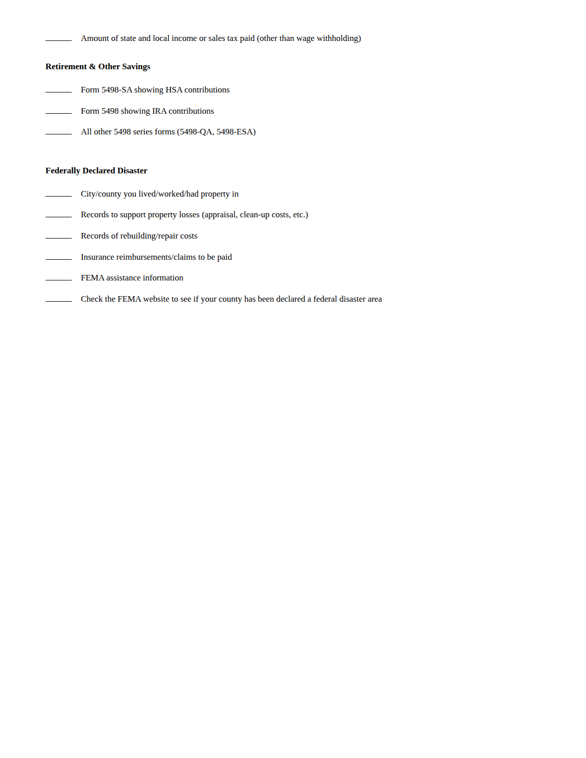Amount of state and local income or sales tax paid (other than wage withholding)
Retirement & Other Savings
Form 5498-SA showing HSA contributions
Form 5498 showing IRA contributions
All other 5498 series forms (5498-QA, 5498-ESA)
Federally Declared Disaster
City/county you lived/worked/had property in
Records to support property losses (appraisal, clean-up costs, etc.)
Records of rebuilding/repair costs
Insurance reimbursements/claims to be paid
FEMA assistance information
Check the FEMA website to see if your county has been declared a federal disaster area